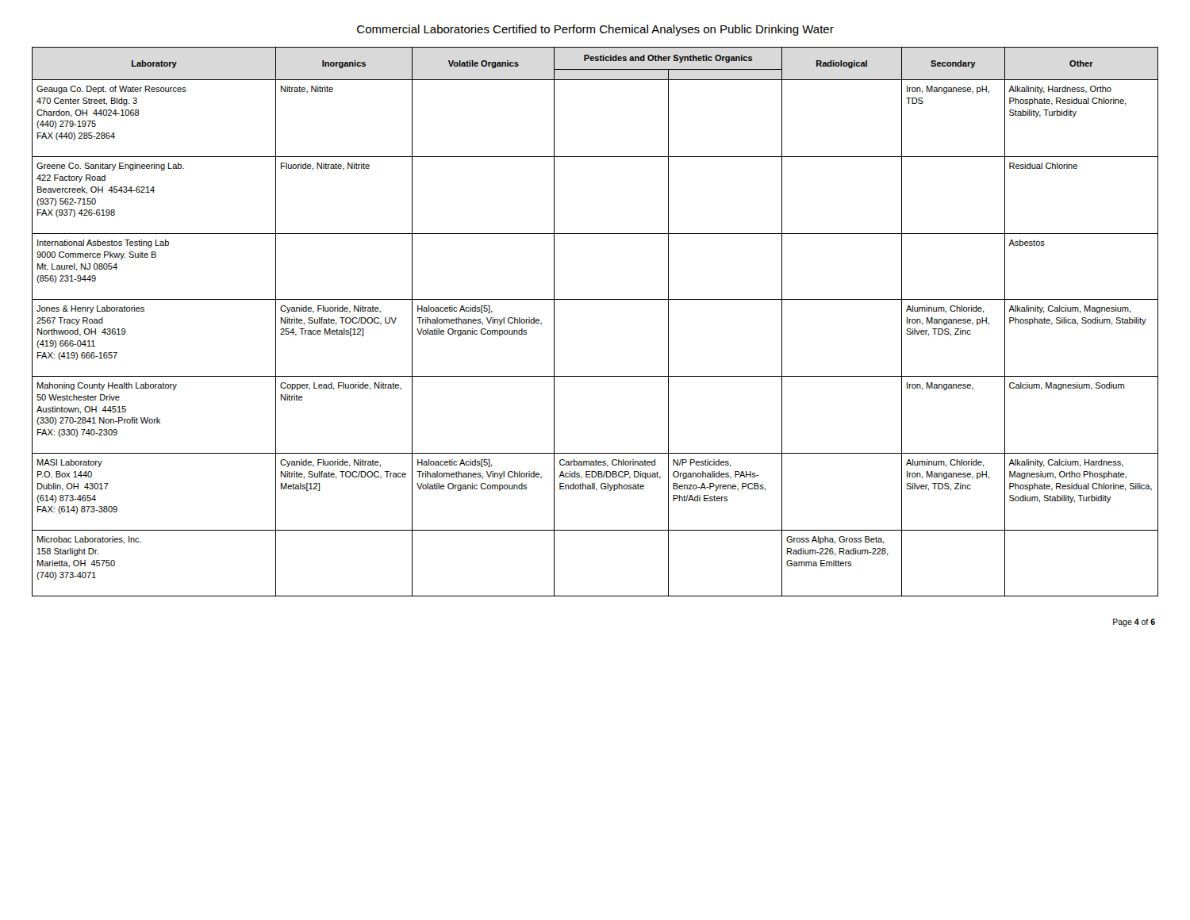Commercial Laboratories Certified to Perform Chemical Analyses on Public Drinking Water
| Laboratory | Inorganics | Volatile Organics | Pesticides and Other Synthetic Organics | Radiological | Secondary | Other |
| --- | --- | --- | --- | --- | --- | --- |
| Geauga Co. Dept. of Water Resources 470 Center Street, Bldg. 3 Chardon, OH 44024-1068 (440) 279-1975 FAX (440) 285-2864 | Nitrate, Nitrite | | | | | Iron, Manganese, pH, TDS | Alkalinity, Hardness, Ortho Phosphate, Residual Chlorine, Stability, Turbidity |
| Greene Co. Sanitary Engineering Lab. 422 Factory Road Beavercreek, OH 45434-6214 (937) 562-7150 FAX (937) 426-6198 | Fluoride, Nitrate, Nitrite | | | | | | Residual Chlorine |
| International Asbestos Testing Lab 9000 Commerce Pkwy. Suite B Mt. Laurel, NJ 08054 (856) 231-9449 | | | | | | | Asbestos |
| Jones & Henry Laboratories 2567 Tracy Road Northwood, OH 43619 (419) 666-0411 FAX: (419) 666-1657 | Cyanide, Fluoride, Nitrate, Nitrite, Sulfate, TOC/DOC, UV 254, Trace Metals[12] | Haloacetic Acids[5], Trihalomethanes, Vinyl Chloride, Volatile Organic Compounds | | | | Aluminum, Chloride, Iron, Manganese, pH, Silver, TDS, Zinc | Alkalinity, Calcium, Magnesium, Phosphate, Silica, Sodium, Stability |
| Mahoning County Health Laboratory 50 Westchester Drive Austintown, OH 44515 (330) 270-2841 Non-Profit Work FAX: (330) 740-2309 | Copper, Lead, Fluoride, Nitrate, Nitrite | | | | | Iron, Manganese, | Calcium, Magnesium, Sodium |
| MASI Laboratory P.O. Box 1440 Dublin, OH 43017 (614) 873-4654 FAX: (614) 873-3809 | Cyanide, Fluoride, Nitrate, Nitrite, Sulfate, TOC/DOC, Trace Metals[12] | Haloacetic Acids[5], Trihalomethanes, Vinyl Chloride, Volatile Organic Compounds | Carbamates, Chlorinated Acids, EDB/DBCP, Diquat, Endothall, Glyphosate | N/P Pesticides, Organohalides, PAHs-Benzo-A-Pyrene, PCBs, Pht/Adi Esters | | Aluminum, Chloride, Iron, Manganese, pH, Silver, TDS, Zinc | Alkalinity, Calcium, Hardness, Magnesium, Ortho Phosphate, Phosphate, Residual Chlorine, Silica, Sodium, Stability, Turbidity |
| Microbac Laboratories, Inc. 158 Starlight Dr. Marietta, OH 45750 (740) 373-4071 | | | | | Gross Alpha, Gross Beta, Radium-226, Radium-228, Gamma Emitters | | |
Page 4 of 6